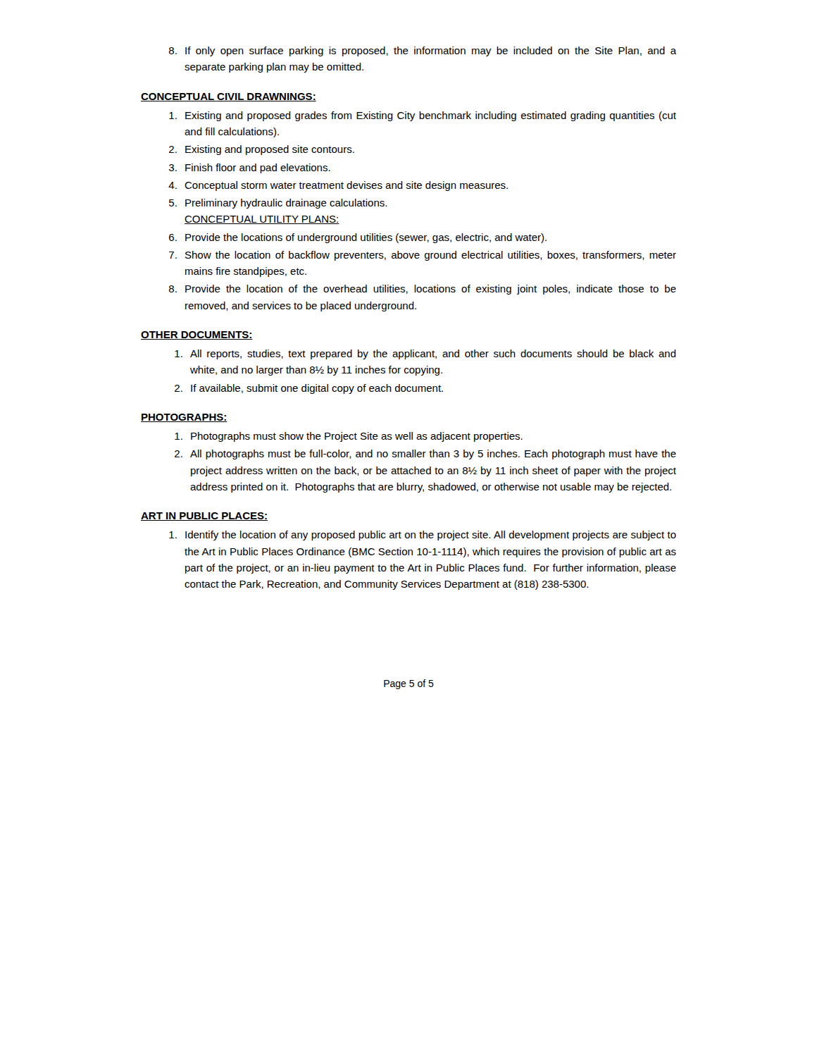If only open surface parking is proposed, the information may be included on the Site Plan, and a separate parking plan may be omitted.
Conceptual Civil Drawnings:
Existing and proposed grades from Existing City benchmark including estimated grading quantities (cut and fill calculations).
Existing and proposed site contours.
Finish floor and pad elevations.
Conceptual storm water treatment devises and site design measures.
Preliminary hydraulic drainage calculations.
Conceptual Utility Plans:
Provide the locations of underground utilities (sewer, gas, electric, and water).
Show the location of backflow preventers, above ground electrical utilities, boxes, transformers, meter mains fire standpipes, etc.
Provide the location of the overhead utilities, locations of existing joint poles, indicate those to be removed, and services to be placed underground.
Other Documents:
All reports, studies, text prepared by the applicant, and other such documents should be black and white, and no larger than 8½ by 11 inches for copying.
If available, submit one digital copy of each document.
Photographs:
Photographs must show the Project Site as well as adjacent properties.
All photographs must be full-color, and no smaller than 3 by 5 inches. Each photograph must have the project address written on the back, or be attached to an 8½ by 11 inch sheet of paper with the project address printed on it. Photographs that are blurry, shadowed, or otherwise not usable may be rejected.
Art in Public Places:
Identify the location of any proposed public art on the project site. All development projects are subject to the Art in Public Places Ordinance (BMC Section 10-1-1114), which requires the provision of public art as part of the project, or an in-lieu payment to the Art in Public Places fund. For further information, please contact the Park, Recreation, and Community Services Department at (818) 238-5300.
Page 5 of 5